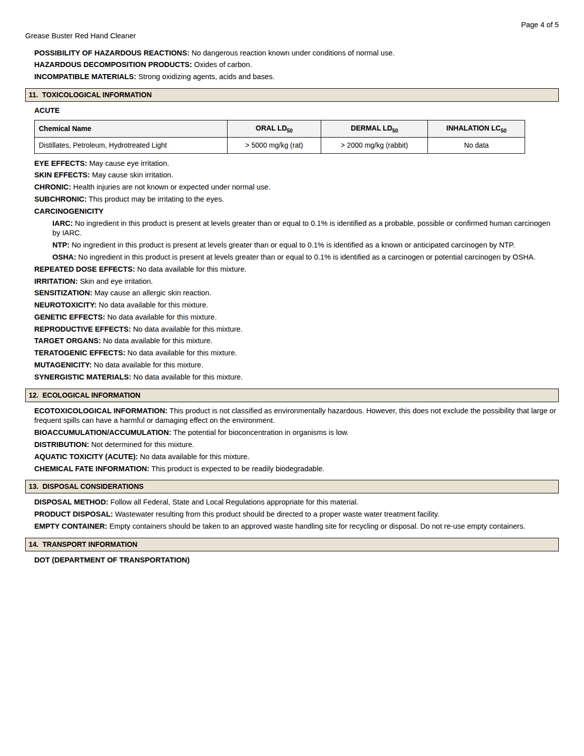Page 4 of 5
Grease Buster Red Hand Cleaner
POSSIBILITY OF HAZARDOUS REACTIONS: No dangerous reaction known under conditions of normal use.
HAZARDOUS DECOMPOSITION PRODUCTS: Oxides of carbon.
INCOMPATIBLE MATERIALS: Strong oxidizing agents, acids and bases.
11. TOXICOLOGICAL INFORMATION
ACUTE
| Chemical Name | ORAL LD 50 | DERMAL LD 50 | INHALATION LC 50 |
| --- | --- | --- | --- |
| Distillates, Petroleum, Hydrotreated Light | > 5000 mg/kg (rat) | > 2000 mg/kg (rabbit) | No data |
EYE EFFECTS: May cause eye irritation.
SKIN EFFECTS: May cause skin irritation.
CHRONIC: Health injuries are not known or expected under normal use.
SUBCHRONIC: This product may be irritating to the eyes.
CARCINOGENICITY
IARC: No ingredient in this product is present at levels greater than or equal to 0.1% is identified as a probable, possible or confirmed human carcinogen by IARC.
NTP: No ingredient in this product is present at levels greater than or equal to 0.1% is identified as a known or anticipated carcinogen by NTP.
OSHA: No ingredient in this product is present at levels greater than or equal to 0.1% is identified as a carcinogen or potential carcinogen by OSHA.
REPEATED DOSE EFFECTS: No data available for this mixture.
IRRITATION: Skin and eye irritation.
SENSITIZATION: May cause an allergic skin reaction.
NEUROTOXICITY: No data available for this mixture.
GENETIC EFFECTS: No data available for this mixture.
REPRODUCTIVE EFFECTS: No data available for this mixture.
TARGET ORGANS: No data available for this mixture.
TERATOGENIC EFFECTS: No data available for this mixture.
MUTAGENICITY: No data available for this mixture.
SYNERGISTIC MATERIALS: No data available for this mixture.
12. ECOLOGICAL INFORMATION
ECOTOXICOLOGICAL INFORMATION: This product is not classified as environmentally hazardous. However, this does not exclude the possibility that large or frequent spills can have a harmful or damaging effect on the environment.
BIOACCUMULATION/ACCUMULATION: The potential for bioconcentration in organisms is low.
DISTRIBUTION: Not determined for this mixture.
AQUATIC TOXICITY (ACUTE): No data available for this mixture.
CHEMICAL FATE INFORMATION: This product is expected to be readily biodegradable.
13. DISPOSAL CONSIDERATIONS
DISPOSAL METHOD: Follow all Federal, State and Local Regulations appropriate for this material.
PRODUCT DISPOSAL: Wastewater resulting from this product should be directed to a proper waste water treatment facility.
EMPTY CONTAINER: Empty containers should be taken to an approved waste handling site for recycling or disposal. Do not re-use empty containers.
14. TRANSPORT INFORMATION
DOT (DEPARTMENT OF TRANSPORTATION)